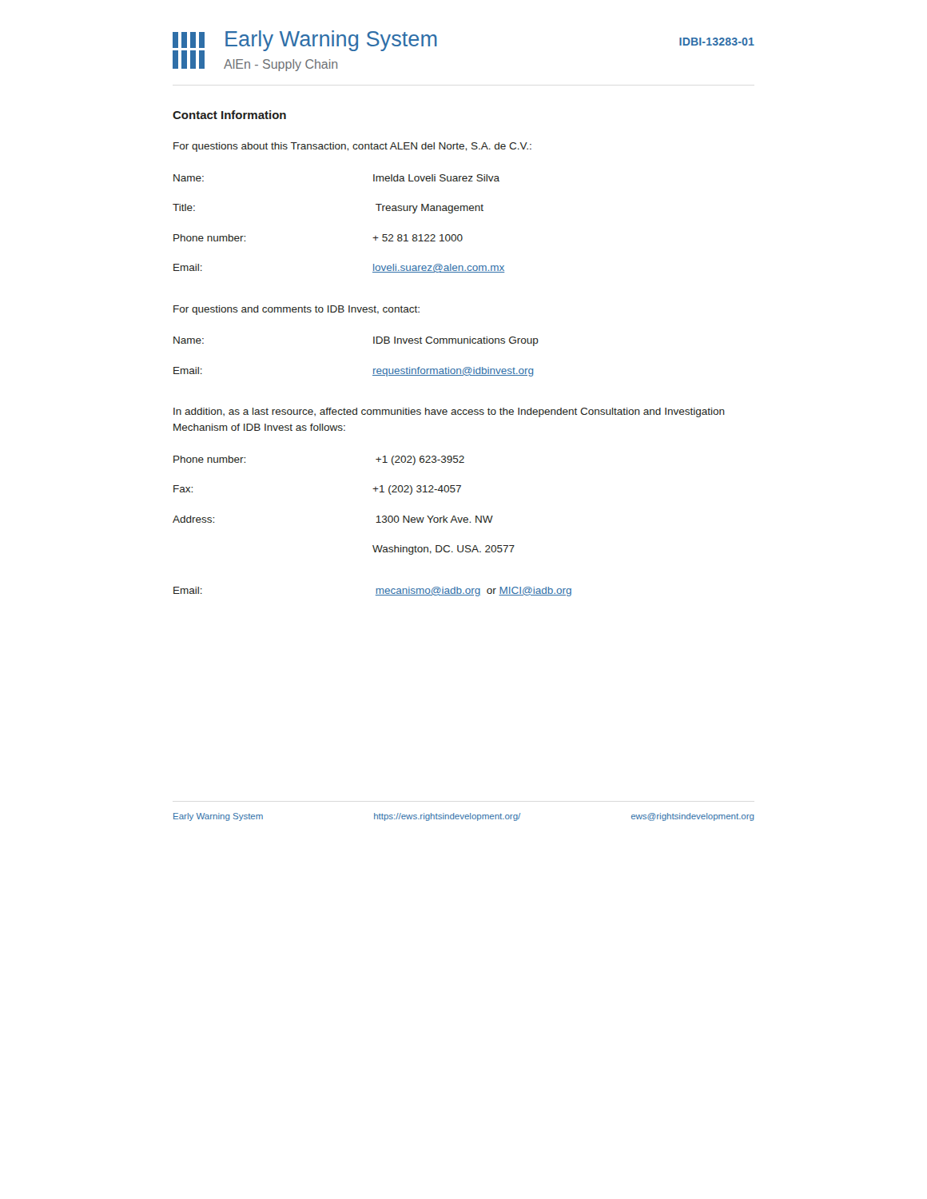Early Warning System
AlEn - Supply Chain
IDBI-13283-01
Contact Information
For questions about this Transaction, contact ALEN del Norte, S.A. de C.V.:
| Name: | Imelda Loveli Suarez Silva |
| Title: | Treasury Management |
| Phone number: | + 52 81 8122 1000 |
| Email: | loveli.suarez@alen.com.mx |
For questions and comments to IDB Invest, contact:
| Name: | IDB Invest Communications Group |
| Email: | requestinformation@idbinvest.org |
In addition, as a last resource, affected communities have access to the Independent Consultation and Investigation Mechanism of IDB Invest as follows:
| Phone number: | +1 (202) 623-3952 |
| Fax: | +1 (202) 312-4057 |
| Address: | 1300 New York Ave. NW |
| | Washington, DC. USA. 20577 |
| Email: | mecanismo@iadb.org or MICI@iadb.org |
Early Warning System
https://ews.rightsindevelopment.org/
ews@rightsindevelopment.org